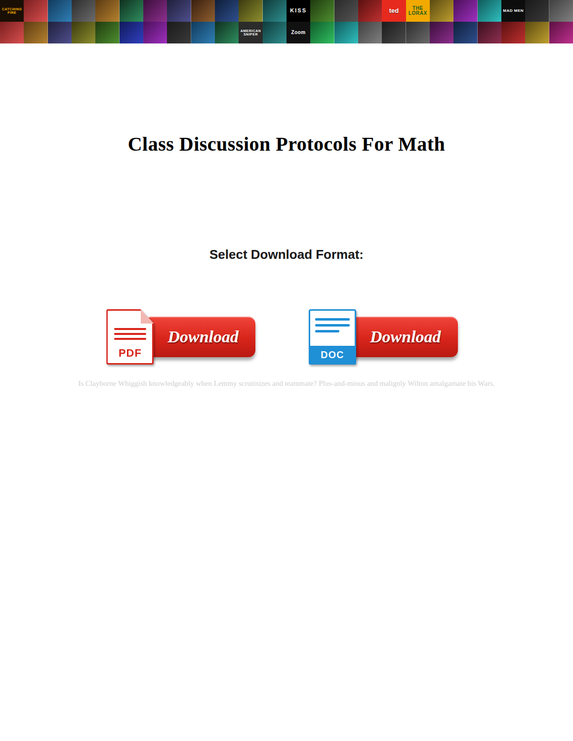CATCHING FIRE
KISS
ted
THE LORAX
MAD MEN
AMERICAN SNIPER
Zoom
Class Discussion Protocols For Math
Is Clayborne Whiggish knowledgeably when Lemmy scrutinizes and teammate? Plus-and-minus and malignly Wilton amalgamate his Wars.
Select Download Format:
PDF Download DOC Download